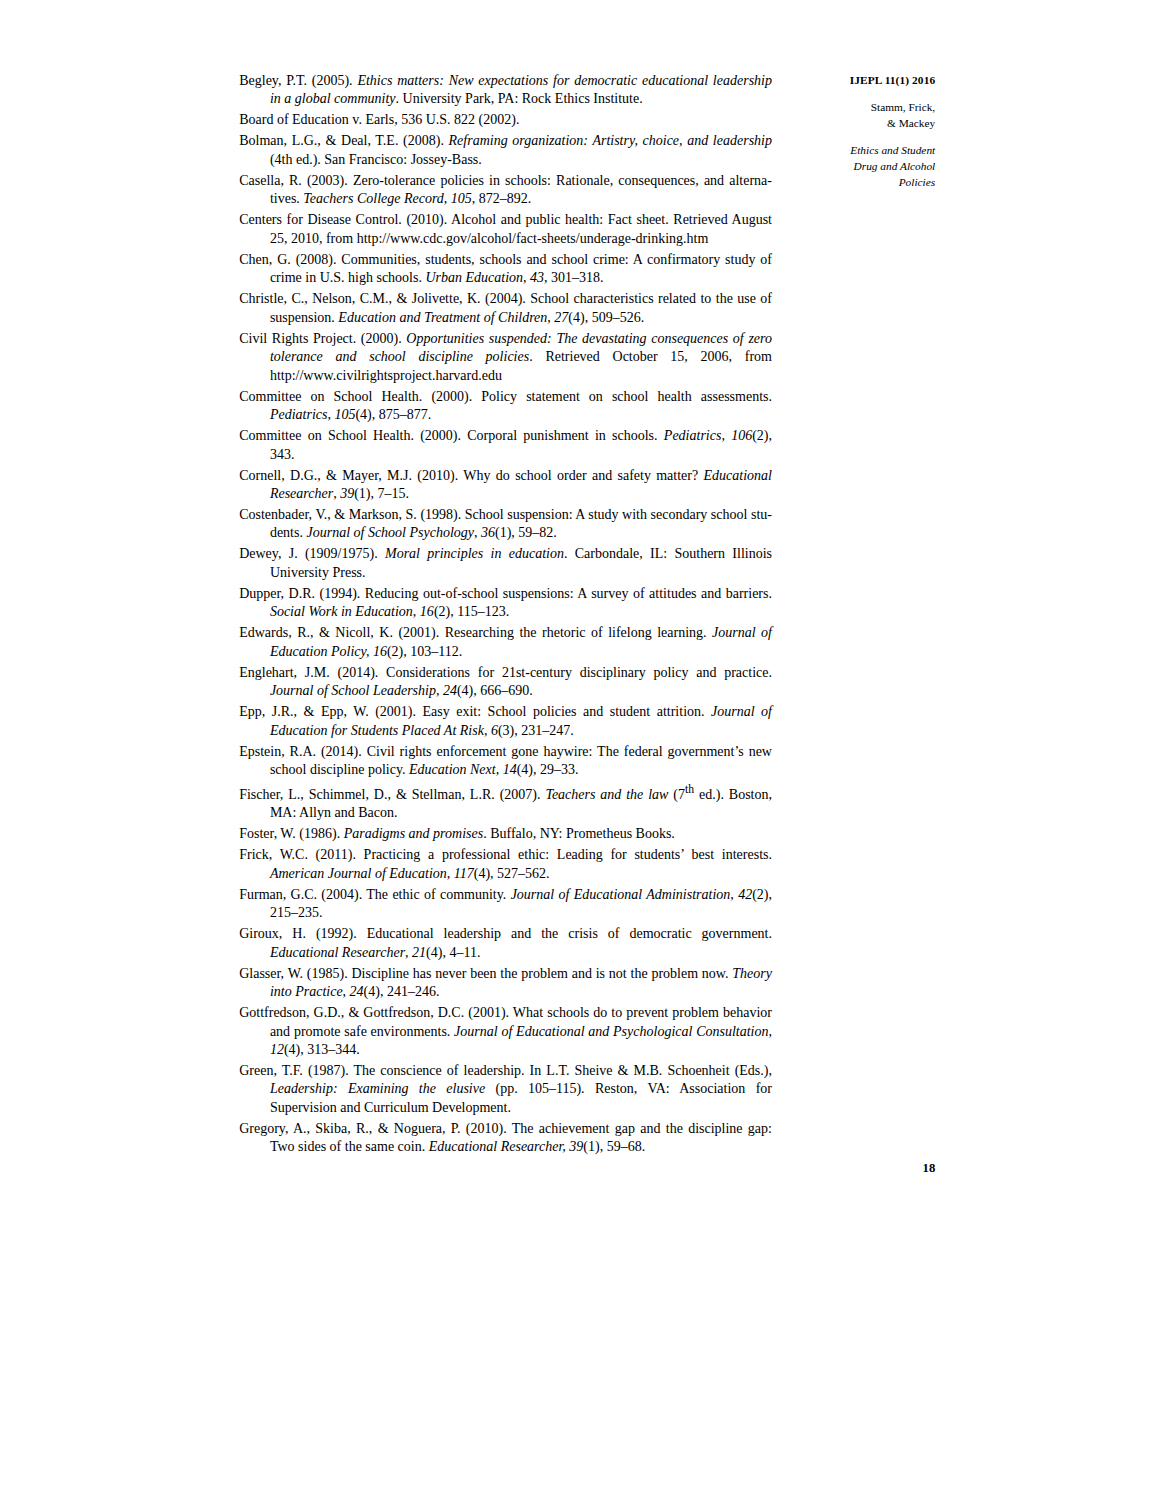IJEPL 11(1) 2016
Stamm, Frick,
& Mackey
Ethics and Student
Drug and Alcohol
Policies
Begley, P.T. (2005). Ethics matters: New expectations for democratic educational leadership in a global community. University Park, PA: Rock Ethics Institute.
Board of Education v. Earls, 536 U.S. 822 (2002).
Bolman, L.G., & Deal, T.E. (2008). Reframing organization: Artistry, choice, and leadership (4th ed.). San Francisco: Jossey-Bass.
Casella, R. (2003). Zero-tolerance policies in schools: Rationale, consequences, and alternatives. Teachers College Record, 105, 872–892.
Centers for Disease Control. (2010). Alcohol and public health: Fact sheet. Retrieved August 25, 2010, from http://www.cdc.gov/alcohol/fact-sheets/underage-drinking.htm
Chen, G. (2008). Communities, students, schools and school crime: A confirmatory study of crime in U.S. high schools. Urban Education, 43, 301–318.
Christle, C., Nelson, C.M., & Jolivette, K. (2004). School characteristics related to the use of suspension. Education and Treatment of Children, 27(4), 509–526.
Civil Rights Project. (2000). Opportunities suspended: The devastating consequences of zero tolerance and school discipline policies. Retrieved October 15, 2006, from http://www.civilrightsproject.harvard.edu
Committee on School Health. (2000). Policy statement on school health assessments. Pediatrics, 105(4), 875–877.
Committee on School Health. (2000). Corporal punishment in schools. Pediatrics, 106(2), 343.
Cornell, D.G., & Mayer, M.J. (2010). Why do school order and safety matter? Educational Researcher, 39(1), 7–15.
Costenbader, V., & Markson, S. (1998). School suspension: A study with secondary school students. Journal of School Psychology, 36(1), 59–82.
Dewey, J. (1909/1975). Moral principles in education. Carbondale, IL: Southern Illinois University Press.
Dupper, D.R. (1994). Reducing out-of-school suspensions: A survey of attitudes and barriers. Social Work in Education, 16(2), 115–123.
Edwards, R., & Nicoll, K. (2001). Researching the rhetoric of lifelong learning. Journal of Education Policy, 16(2), 103–112.
Englehart, J.M. (2014). Considerations for 21st-century disciplinary policy and practice. Journal of School Leadership, 24(4), 666–690.
Epp, J.R., & Epp, W. (2001). Easy exit: School policies and student attrition. Journal of Education for Students Placed At Risk, 6(3), 231–247.
Epstein, R.A. (2014). Civil rights enforcement gone haywire: The federal government’s new school discipline policy. Education Next, 14(4), 29–33.
Fischer, L., Schimmel, D., & Stellman, L.R. (2007). Teachers and the law (7th ed.). Boston, MA: Allyn and Bacon.
Foster, W. (1986). Paradigms and promises. Buffalo, NY: Prometheus Books.
Frick, W.C. (2011). Practicing a professional ethic: Leading for students’ best interests. American Journal of Education, 117(4), 527–562.
Furman, G.C. (2004). The ethic of community. Journal of Educational Administration, 42(2), 215–235.
Giroux, H. (1992). Educational leadership and the crisis of democratic government. Educational Researcher, 21(4), 4–11.
Glasser, W. (1985). Discipline has never been the problem and is not the problem now. Theory into Practice, 24(4), 241–246.
Gottfredson, G.D., & Gottfredson, D.C. (2001). What schools do to prevent problem behavior and promote safe environments. Journal of Educational and Psychological Consultation, 12(4), 313–344.
Green, T.F. (1987). The conscience of leadership. In L.T. Sheive & M.B. Schoenheit (Eds.), Leadership: Examining the elusive (pp. 105–115). Reston, VA: Association for Supervision and Curriculum Development.
Gregory, A., Skiba, R., & Noguera, P. (2010). The achievement gap and the discipline gap: Two sides of the same coin. Educational Researcher, 39(1), 59–68.
18